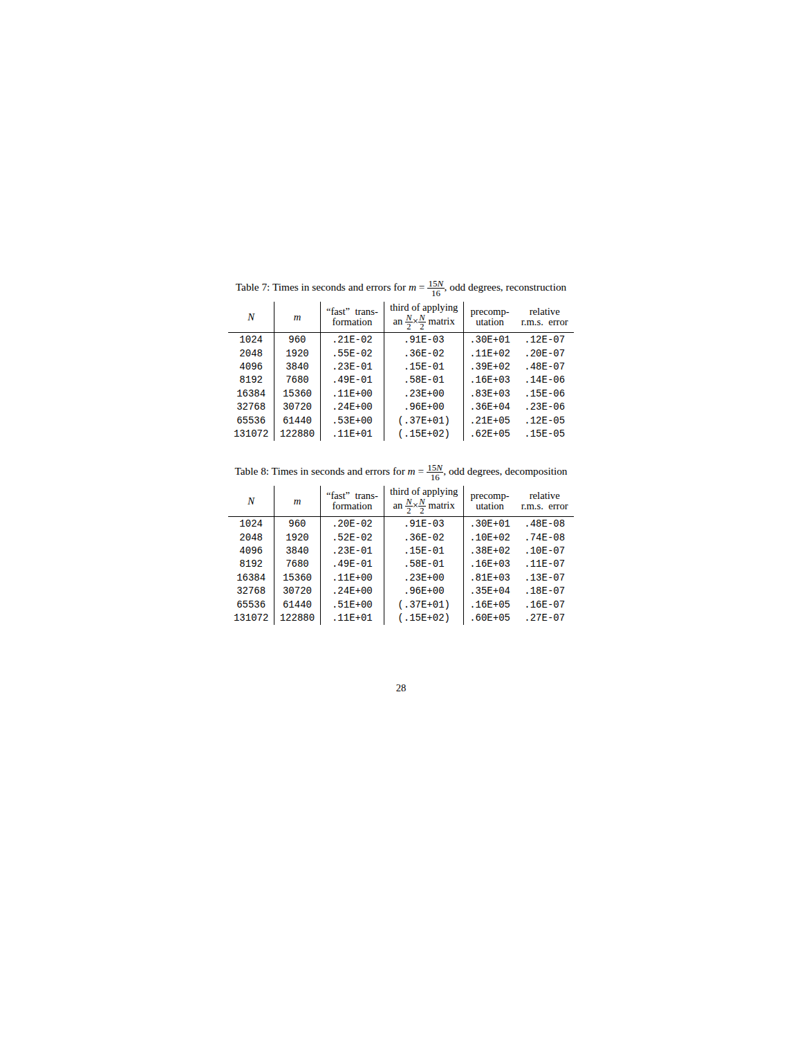Table 7: Times in seconds and errors for m = 15N 16, odd degrees, reconstruction
| N | m | “fast” trans- formation | third of applying an N 2 × N 2 matrix | precomp- utation | relative r.m.s. error |
| --- | --- | --- | --- | --- | --- |
| 1024 | 960 | .21E-02 | .91E-03 | .30E+01 | .12E-07 |
| 2048 | 1920 | .55E-02 | .36E-02 | .11E+02 | .20E-07 |
| 4096 | 3840 | .23E-01 | .15E-01 | .39E+02 | .48E-07 |
| 8192 | 7680 | .49E-01 | .58E-01 | .16E+03 | .14E-06 |
| 16384 | 15360 | .11E+00 | .23E+00 | .83E+03 | .15E-06 |
| 32768 | 30720 | .24E+00 | .96E+00 | .36E+04 | .23E-06 |
| 65536 | 61440 | .53E+00 | (.37E+01) | .21E+05 | .12E-05 |
| 131072 | 122880 | .11E+01 | (.15E+02) | .62E+05 | .15E-05 |
Table 8: Times in seconds and errors for m = 15N 16, odd degrees, decomposition
| N | m | “fast” trans- formation | third of applying an N 2 × N 2 matrix | precomp- utation | relative r.m.s. error |
| --- | --- | --- | --- | --- | --- |
| 1024 | 960 | .20E-02 | .91E-03 | .30E+01 | .48E-08 |
| 2048 | 1920 | .52E-02 | .36E-02 | .10E+02 | .74E-08 |
| 4096 | 3840 | .23E-01 | .15E-01 | .38E+02 | .10E-07 |
| 8192 | 7680 | .49E-01 | .58E-01 | .16E+03 | .11E-07 |
| 16384 | 15360 | .11E+00 | .23E+00 | .81E+03 | .13E-07 |
| 32768 | 30720 | .24E+00 | .96E+00 | .35E+04 | .18E-07 |
| 65536 | 61440 | .51E+00 | (.37E+01) | .16E+05 | .16E-07 |
| 131072 | 122880 | .11E+01 | (.15E+02) | .60E+05 | .27E-07 |
28